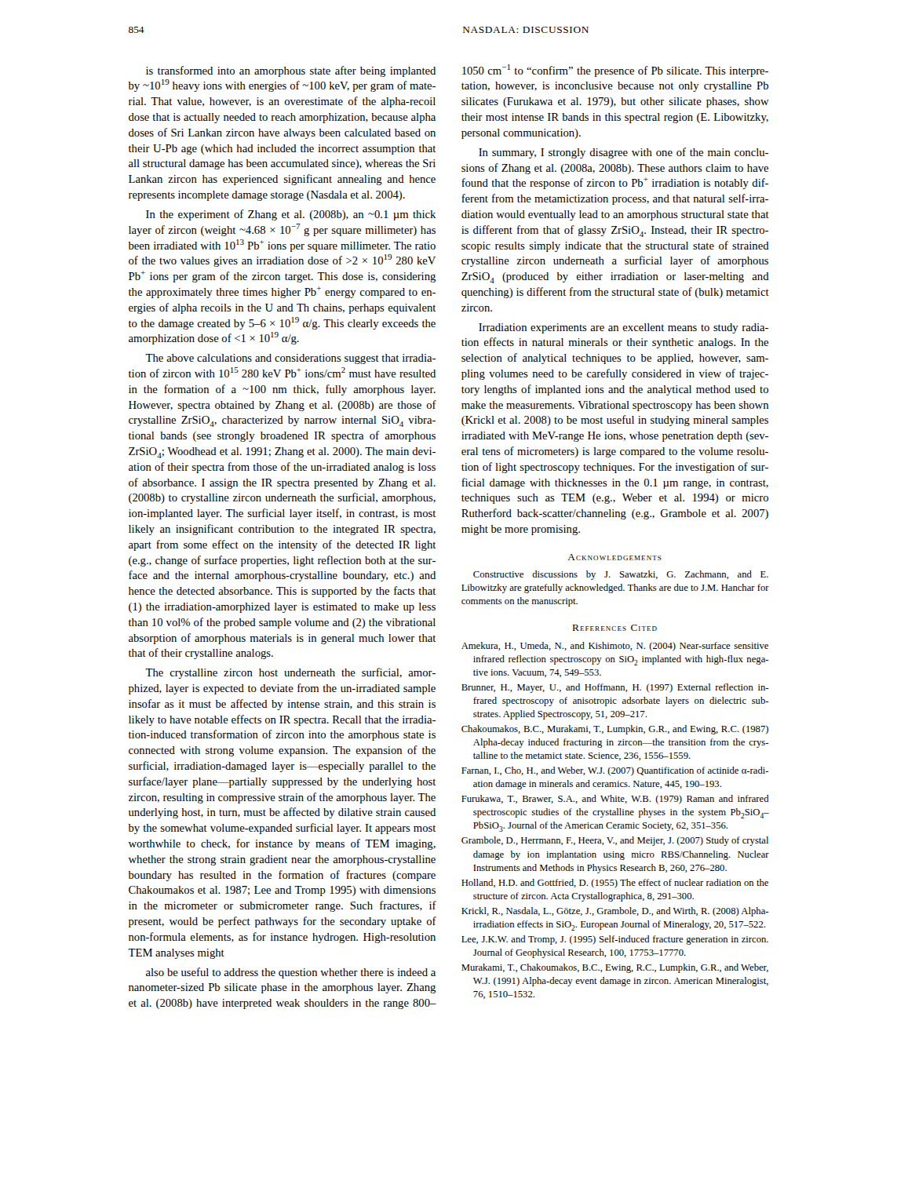854 NASDALA: DISCUSSION
is transformed into an amorphous state after being implanted by ~1019 heavy ions with energies of ~100 keV, per gram of material. That value, however, is an overestimate of the alpha-recoil dose that is actually needed to reach amorphization, because alpha doses of Sri Lankan zircon have always been calculated based on their U-Pb age (which had included the incorrect assumption that all structural damage has been accumulated since), whereas the Sri Lankan zircon has experienced significant annealing and hence represents incomplete damage storage (Nasdala et al. 2004).
In the experiment of Zhang et al. (2008b), an ~0.1 µm thick layer of zircon (weight ~4.68 × 10−7 g per square millimeter) has been irradiated with 1013 Pb+ ions per square millimeter. The ratio of the two values gives an irradiation dose of >2 × 1019 280 keV Pb+ ions per gram of the zircon target. This dose is, considering the approximately three times higher Pb+ energy compared to energies of alpha recoils in the U and Th chains, perhaps equivalent to the damage created by 5–6 × 1019 α/g. This clearly exceeds the amorphization dose of <1 × 1019 α/g.
The above calculations and considerations suggest that irradiation of zircon with 1015 280 keV Pb+ ions/cm2 must have resulted in the formation of a ~100 nm thick, fully amorphous layer. However, spectra obtained by Zhang et al. (2008b) are those of crystalline ZrSiO4, characterized by narrow internal SiO4 vibrational bands (see strongly broadened IR spectra of amorphous ZrSiO4; Woodhead et al. 1991; Zhang et al. 2000). The main deviation of their spectra from those of the un-irradiated analog is loss of absorbance. I assign the IR spectra presented by Zhang et al. (2008b) to crystalline zircon underneath the surficial, amorphous, ion-implanted layer. The surficial layer itself, in contrast, is most likely an insignificant contribution to the integrated IR spectra, apart from some effect on the intensity of the detected IR light (e.g., change of surface properties, light reflection both at the surface and the internal amorphous-crystalline boundary, etc.) and hence the detected absorbance. This is supported by the facts that (1) the irradiation-amorphized layer is estimated to make up less than 10 vol% of the probed sample volume and (2) the vibrational absorption of amorphous materials is in general much lower that that of their crystalline analogs.
The crystalline zircon host underneath the surficial, amorphized, layer is expected to deviate from the un-irradiated sample insofar as it must be affected by intense strain, and this strain is likely to have notable effects on IR spectra. Recall that the irradiation-induced transformation of zircon into the amorphous state is connected with strong volume expansion. The expansion of the surficial, irradiation-damaged layer is—especially parallel to the surface/layer plane—partially suppressed by the underlying host zircon, resulting in compressive strain of the amorphous layer. The underlying host, in turn, must be affected by dilative strain caused by the somewhat volume-expanded surficial layer. It appears most worthwhile to check, for instance by means of TEM imaging, whether the strong strain gradient near the amorphous-crystalline boundary has resulted in the formation of fractures (compare Chakoumakos et al. 1987; Lee and Tromp 1995) with dimensions in the micrometer or submicrometer range. Such fractures, if present, would be perfect pathways for the secondary uptake of non-formula elements, as for instance hydrogen. High-resolution TEM analyses might
also be useful to address the question whether there is indeed a nanometer-sized Pb silicate phase in the amorphous layer. Zhang et al. (2008b) have interpreted weak shoulders in the range 800–1050 cm−1 to “confirm” the presence of Pb silicate. This interpretation, however, is inconclusive because not only crystalline Pb silicates (Furukawa et al. 1979), but other silicate phases, show their most intense IR bands in this spectral region (E. Libowitzky, personal communication).
In summary, I strongly disagree with one of the main conclusions of Zhang et al. (2008a, 2008b). These authors claim to have found that the response of zircon to Pb+ irradiation is notably different from the metamictization process, and that natural self-irradiation would eventually lead to an amorphous structural state that is different from that of glassy ZrSiO4. Instead, their IR spectroscopic results simply indicate that the structural state of strained crystalline zircon underneath a surficial layer of amorphous ZrSiO4 (produced by either irradiation or laser-melting and quenching) is different from the structural state of (bulk) metamict zircon.
Irradiation experiments are an excellent means to study radiation effects in natural minerals or their synthetic analogs. In the selection of analytical techniques to be applied, however, sampling volumes need to be carefully considered in view of trajectory lengths of implanted ions and the analytical method used to make the measurements. Vibrational spectroscopy has been shown (Krickl et al. 2008) to be most useful in studying mineral samples irradiated with MeV-range He ions, whose penetration depth (several tens of micrometers) is large compared to the volume resolution of light spectroscopy techniques. For the investigation of surficial damage with thicknesses in the 0.1 µm range, in contrast, techniques such as TEM (e.g., Weber et al. 1994) or micro Rutherford back-scatter/channeling (e.g., Grambole et al. 2007) might be more promising.
Acknowledgements
Constructive discussions by J. Sawatzki, G. Zachmann, and E. Libowitzky are gratefully acknowledged. Thanks are due to J.M. Hanchar for comments on the manuscript.
References Cited
Amekura, H., Umeda, N., and Kishimoto, N. (2004) Near-surface sensitive infrared reflection spectroscopy on SiO2 implanted with high-flux negative ions. Vacuum, 74, 549–553.
Brunner, H., Mayer, U., and Hoffmann, H. (1997) External reflection infrared spectroscopy of anisotropic adsorbate layers on dielectric substrates. Applied Spectroscopy, 51, 209–217.
Chakoumakos, B.C., Murakami, T., Lumpkin, G.R., and Ewing, R.C. (1987) Alpha-decay induced fracturing in zircon—the transition from the crystalline to the metamict state. Science, 236, 1556–1559.
Farnan, I., Cho, H., and Weber, W.J. (2007) Quantification of actinide α-radiation damage in minerals and ceramics. Nature, 445, 190–193.
Furukawa, T., Brawer, S.A., and White, W.B. (1979) Raman and infrared spectroscopic studies of the crystalline physes in the system Pb2SiO4–PbSiO3. Journal of the American Ceramic Society, 62, 351–356.
Grambole, D., Herrmann, F., Heera, V., and Meijer, J. (2007) Study of crystal damage by ion implantation using micro RBS/Channeling. Nuclear Instruments and Methods in Physics Research B, 260, 276–280.
Holland, H.D. and Gottfried, D. (1955) The effect of nuclear radiation on the structure of zircon. Acta Crystallographica, 8, 291–300.
Krickl, R., Nasdala, L., Götze, J., Grambole, D., and Wirth, R. (2008) Alpha-irradiation effects in SiO2. European Journal of Mineralogy, 20, 517–522.
Lee, J.K.W. and Tromp, J. (1995) Self-induced fracture generation in zircon. Journal of Geophysical Research, 100, 17753–17770.
Murakami, T., Chakoumakos, B.C., Ewing, R.C., Lumpkin, G.R., and Weber, W.J. (1991) Alpha-decay event damage in zircon. American Mineralogist, 76, 1510–1532.